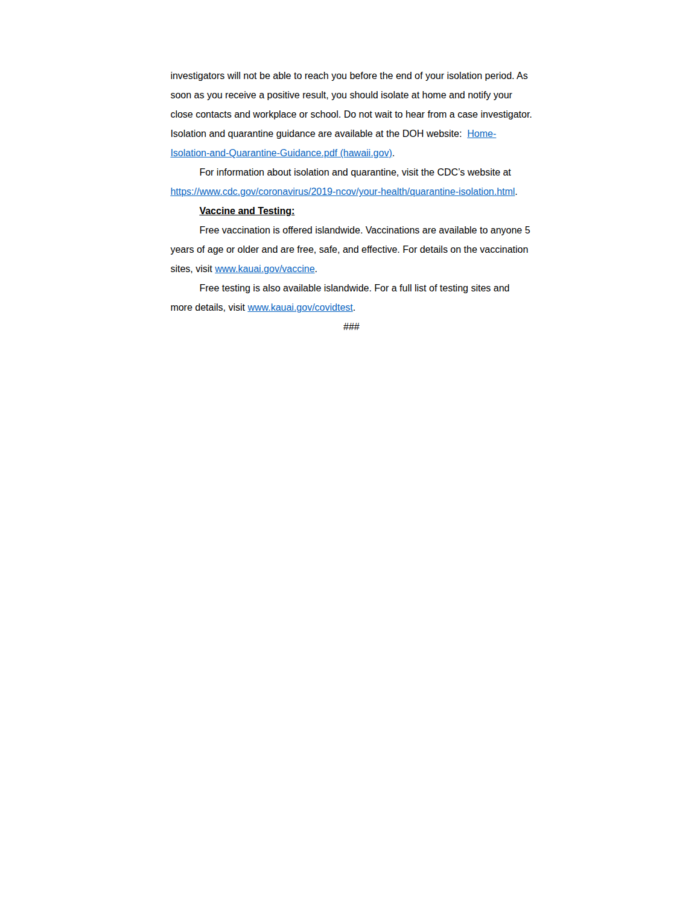investigators will not be able to reach you before the end of your isolation period. As soon as you receive a positive result, you should isolate at home and notify your close contacts and workplace or school. Do not wait to hear from a case investigator. Isolation and quarantine guidance are available at the DOH website: Home-Isolation-and-Quarantine-Guidance.pdf (hawaii.gov).
For information about isolation and quarantine, visit the CDC’s website at https://www.cdc.gov/coronavirus/2019-ncov/your-health/quarantine-isolation.html.
Vaccine and Testing:
Free vaccination is offered islandwide. Vaccinations are available to anyone 5 years of age or older and are free, safe, and effective. For details on the vaccination sites, visit www.kauai.gov/vaccine.
Free testing is also available islandwide. For a full list of testing sites and more details, visit www.kauai.gov/covidtest.
###